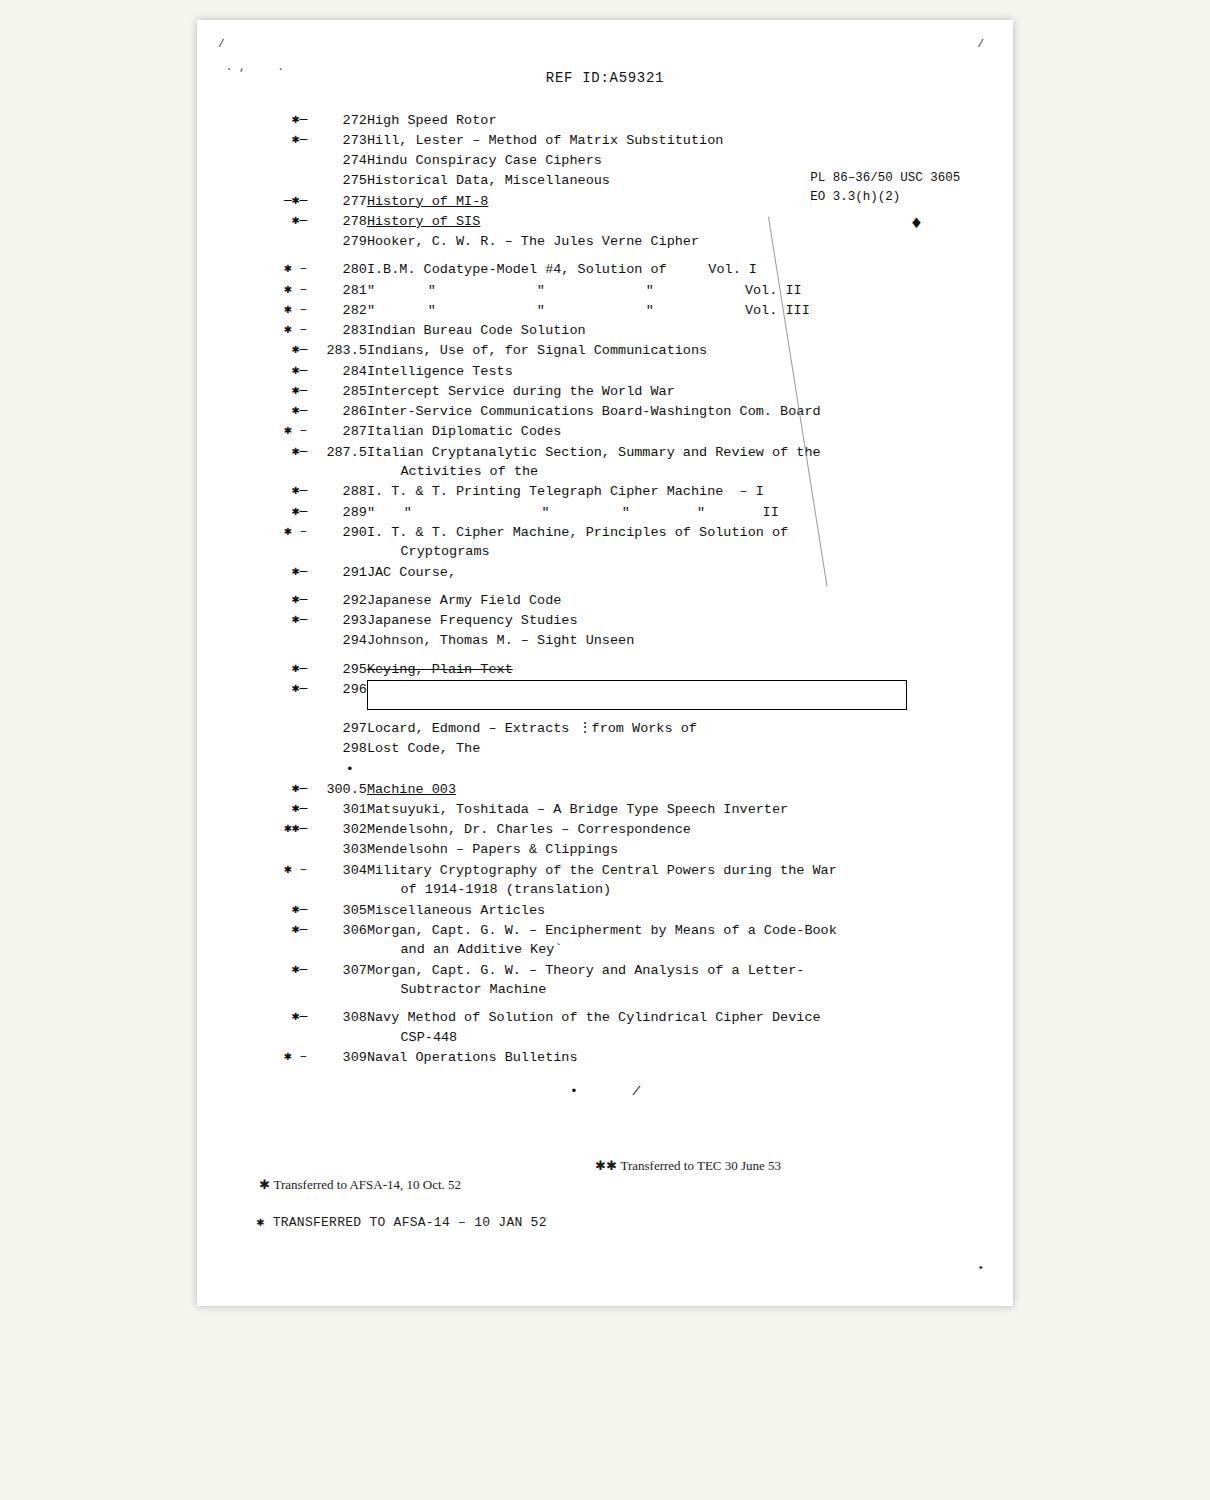/
. , .
/
REF ID:A59321
PL 86–36/50 USC 3605
EO 3.3(h)(2)
♦
| ✱— | 272 | High Speed Rotor |
| ✱— | 273 | Hill, Lester – Method of Matrix Substitution |
| | 274 | Hindu Conspiracy Case Ciphers |
| | 275 | Historical Data, Miscellaneous |
| —✱— | 277 | History of MI-8 |
| ✱— | 278 | History of SIS |
| | 279 | Hooker, C. W. R. – The Jules Verne Cipher |
| ✱ – | 280 | I.B.M. Codatype-Model #4, Solution of Vol. I |
| ✱ – | 281 | " " " " Vol. II |
| ✱ – | 282 | " " " " Vol. III |
| ✱ – | 283 | Indian Bureau Code Solution |
| ✱— | 283.5 | Indians, Use of, for Signal Communications |
| ✱— | 284 | Intelligence Tests |
| ✱— | 285 | Intercept Service during the World War |
| ✱— | 286 | Inter-Service Communications Board-Washington Com. Board |
| ✱ – | 287 | Italian Diplomatic Codes |
| ✱— | 287.5 | Italian Cryptanalytic Section, Summary and Review of the Activities of the |
| ✱— | 288 | I. T. & T. Printing Telegraph Cipher Machine – I |
| ✱— | 289 | " " " " " II |
| ✱ – | 290 | I. T. & T. Cipher Machine, Principles of Solution of Cryptograms |
| ✱— | 291 | JAC Course, |
| ✱— | 292 | Japanese Army Field Code |
| ✱— | 293 | Japanese Frequency Studies |
| | 294 | Johnson, Thomas M. – Sight Unseen |
| ✱— | 295 | Keying, Plain Text |
| ✱— | 296 | |
| | 297 | Locard, Edmond – Extracts ⋮from Works of |
| | 298 | Lost Code, The |
| • |
| ✱— | 300.5 | Machine 003 |
| ✱— | 301 | Matsuyuki, Toshitada – A Bridge Type Speech Inverter |
| ✱✱— | 302 | Mendelsohn, Dr. Charles – Correspondence |
| | 303 | Mendelsohn – Papers & Clippings |
| ✱ – | 304 | Military Cryptography of the Central Powers during the War of 1914-1918 (translation) |
| ✱— | 305 | Miscellaneous Articles |
| ✱— | 306 | Morgan, Capt. G. W. – Encipherment by Means of a Code-Book and an Additive Key` |
| ✱— | 307 | Morgan, Capt. G. W. – Theory and Analysis of a Letter- Subtractor Machine |
| ✱— | 308 | Navy Method of Solution of the Cylindrical Cipher Device CSP-448 |
| ✱ – | 309 | Naval Operations Bulletins |
• /
✱✱ Transferred to TEC 30 June 53
✱ Transferred to AFSA-14, 10 Oct. 52
✱ TRANSFERRED TO AFSA-14 – 10 JAN 52
•